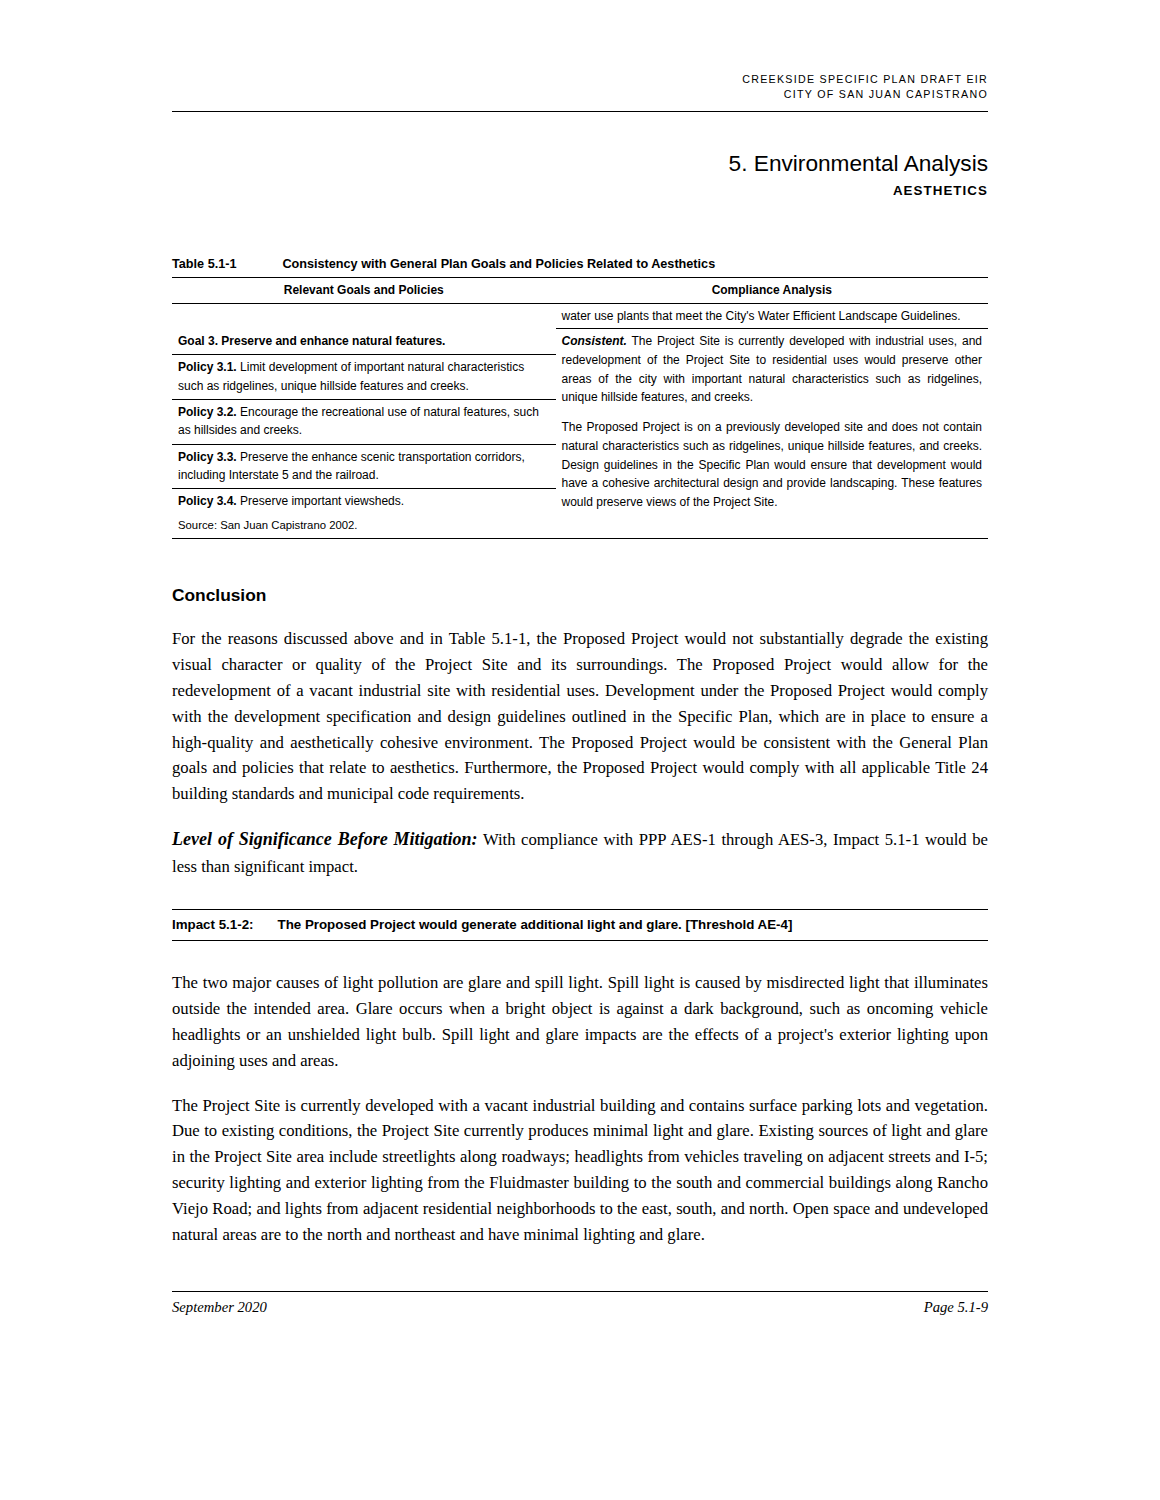CREEKSIDE SPECIFIC PLAN DRAFT EIR
CITY OF SAN JUAN CAPISTRANO
5. Environmental Analysis
AESTHETICS
Table 5.1-1 Consistency with General Plan Goals and Policies Related to Aesthetics
| Relevant Goals and Policies | Compliance Analysis |
| --- | --- |
| | water use plants that meet the City's Water Efficient Landscape Guidelines. |
| Goal 3. Preserve and enhance natural features. | Consistent. The Project Site is currently developed with industrial uses, and redevelopment of the Project Site to residential uses would preserve other areas of the city with important natural characteristics such as ridgelines, unique hillside features, and creeks. The Proposed Project is on a previously developed site and does not contain natural characteristics such as ridgelines, unique hillside features, and creeks. Design guidelines in the Specific Plan would ensure that development would have a cohesive architectural design and provide landscaping. These features would preserve views of the Project Site. |
| Policy 3.1. Limit development of important natural characteristics such as ridgelines, unique hillside features and creeks. |
| Policy 3.2. Encourage the recreational use of natural features, such as hillsides and creeks. |
| Policy 3.3. Preserve the enhance scenic transportation corridors, including Interstate 5 and the railroad. |
| Policy 3.4. Preserve important viewsheds. |
| Source: San Juan Capistrano 2002. |
Conclusion
For the reasons discussed above and in Table 5.1-1, the Proposed Project would not substantially degrade the existing visual character or quality of the Project Site and its surroundings. The Proposed Project would allow for the redevelopment of a vacant industrial site with residential uses. Development under the Proposed Project would comply with the development specification and design guidelines outlined in the Specific Plan, which are in place to ensure a high-quality and aesthetically cohesive environment. The Proposed Project would be consistent with the General Plan goals and policies that relate to aesthetics. Furthermore, the Proposed Project would comply with all applicable Title 24 building standards and municipal code requirements.
Level of Significance Before Mitigation: With compliance with PPP AES-1 through AES-3, Impact 5.1-1 would be less than significant impact.
Impact 5.1-2: The Proposed Project would generate additional light and glare. [Threshold AE-4]
The two major causes of light pollution are glare and spill light. Spill light is caused by misdirected light that illuminates outside the intended area. Glare occurs when a bright object is against a dark background, such as oncoming vehicle headlights or an unshielded light bulb. Spill light and glare impacts are the effects of a project's exterior lighting upon adjoining uses and areas.
The Project Site is currently developed with a vacant industrial building and contains surface parking lots and vegetation. Due to existing conditions, the Project Site currently produces minimal light and glare. Existing sources of light and glare in the Project Site area include streetlights along roadways; headlights from vehicles traveling on adjacent streets and I-5; security lighting and exterior lighting from the Fluidmaster building to the south and commercial buildings along Rancho Viejo Road; and lights from adjacent residential neighborhoods to the east, south, and north. Open space and undeveloped natural areas are to the north and northeast and have minimal lighting and glare.
September 2020 Page 5.1-9